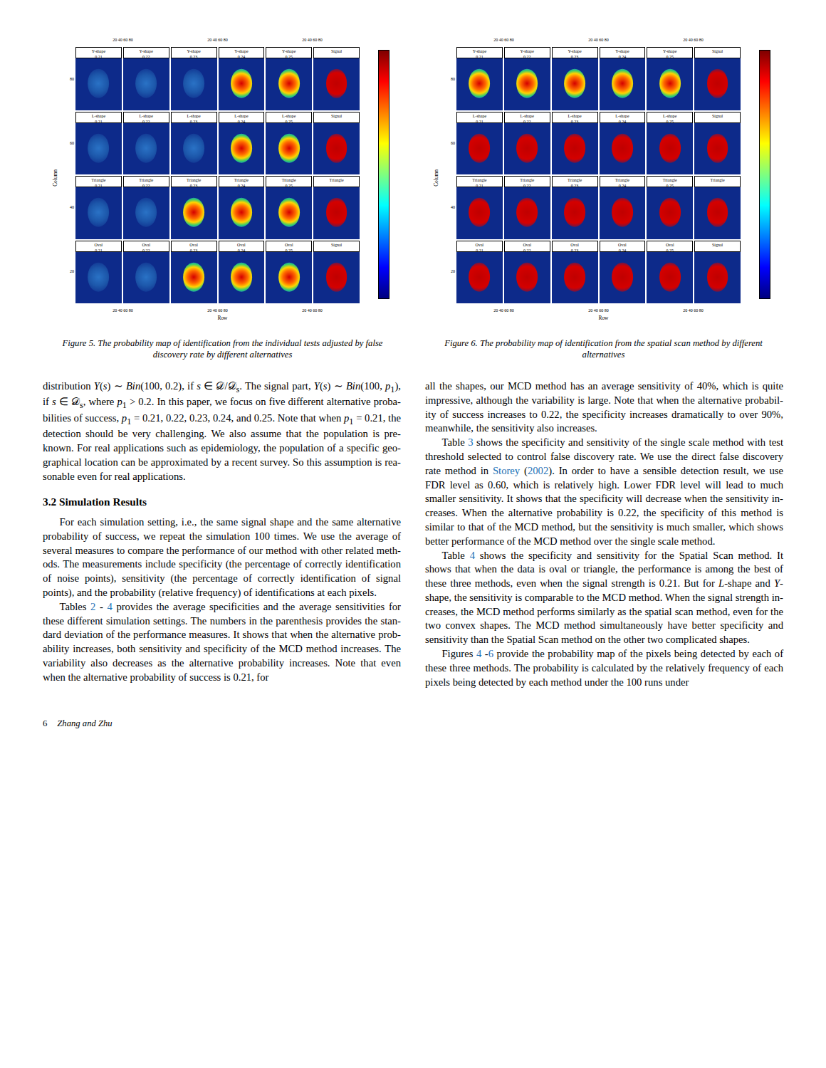20 40 60 8020 40 60 8020 40 60 80
80604020
Column
Y-shape
0.21
Y-shape
0.22
Y-shape
0.23
Y-shape
0.24
Y-shape
0.25
Signal
L-shape
0.21
L-shape
0.22
L-shape
0.23
L-shape
0.24
L-shape
0.25
Signal
Triangle
0.21
Triangle
0.22
Triangle
0.23
Triangle
0.24
Triangle
0.25
Triangle
Oval
0.21
Oval
0.22
Oval
0.23
Oval
0.24
Oval
0.25
Signal
20 40 60 8020 40 60 8020 40 60 80
Row
Figure 5. The probability map of identification from the individual tests adjusted by false discovery rate by different alternatives
20 40 60 8020 40 60 8020 40 60 80
80604020
Column
Y-shape
0.21
Y-shape
0.22
Y-shape
0.23
Y-shape
0.24
Y-shape
0.25
Signal
L-shape
0.21
L-shape
0.22
L-shape
0.23
L-shape
0.24
L-shape
0.25
Signal
Triangle
0.21
Triangle
0.22
Triangle
0.23
Triangle
0.24
Triangle
0.25
Triangle
Oval
0.21
Oval
0.22
Oval
0.23
Oval
0.24
Oval
0.25
Signal
20 40 60 8020 40 60 8020 40 60 80
Row
Figure 6. The probability map of identification from the spatial scan method by different alternatives
distribution Y(s) ∼ Bin(100, 0.2), if s ∈ 𝒟/𝒟s. The signal part, Y(s) ∼ Bin(100, p1), if s ∈ 𝒟s, where p1 > 0.2. In this paper, we focus on five different alternative probabilities of success, p1 = 0.21, 0.22, 0.23, 0.24, and 0.25. Note that when p1 = 0.21, the detection should be very challenging. We also assume that the population is preknown. For real applications such as epidemiology, the population of a specific geographical location can be approximated by a recent survey. So this assumption is reasonable even for real applications.
3.2 Simulation Results
For each simulation setting, i.e., the same signal shape and the same alternative probability of success, we repeat the simulation 100 times. We use the average of several measures to compare the performance of our method with other related methods. The measurements include specificity (the percentage of correctly identification of noise points), sensitivity (the percentage of correctly identification of signal points), and the probability (relative frequency) of identifications at each pixels.
Tables 2 - 4 provides the average specificities and the average sensitivities for these different simulation settings. The numbers in the parenthesis provides the standard deviation of the performance measures. It shows that when the alternative probability increases, both sensitivity and specificity of the MCD method increases. The variability also decreases as the alternative probability increases. Note that even when the alternative probability of success is 0.21, for
all the shapes, our MCD method has an average sensitivity of 40%, which is quite impressive, although the variability is large. Note that when the alternative probability of success increases to 0.22, the specificity increases dramatically to over 90%, meanwhile, the sensitivity also increases.
Table 3 shows the specificity and sensitivity of the single scale method with test threshold selected to control false discovery rate. We use the direct false discovery rate method in Storey (2002). In order to have a sensible detection result, we use FDR level as 0.60, which is relatively high. Lower FDR level will lead to much smaller sensitivity. It shows that the specificity will decrease when the sensitivity increases. When the alternative probability is 0.22, the specificity of this method is similar to that of the MCD method, but the sensitivity is much smaller, which shows better performance of the MCD method over the single scale method.
Table 4 shows the specificity and sensitivity for the Spatial Scan method. It shows that when the data is oval or triangle, the performance is among the best of these three methods, even when the signal strength is 0.21. But for L-shape and Y-shape, the sensitivity is comparable to the MCD method. When the signal strength increases, the MCD method performs similarly as the spatial scan method, even for the two convex shapes. The MCD method simultaneously have better specificity and sensitivity than the Spatial Scan method on the other two complicated shapes.
Figures 4 -6 provide the probability map of the pixels being detected by each of these three methods. The probability is calculated by the relatively frequency of each pixels being detected by each method under the 100 runs under
6 Zhang and Zhu